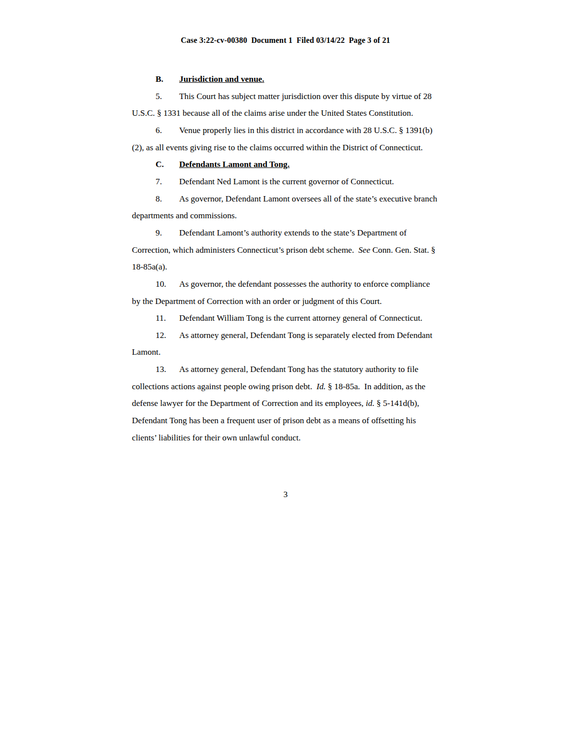Case 3:22-cv-00380 Document 1 Filed 03/14/22 Page 3 of 21
B. Jurisdiction and venue.
5. This Court has subject matter jurisdiction over this dispute by virtue of 28 U.S.C. § 1331 because all of the claims arise under the United States Constitution.
6. Venue properly lies in this district in accordance with 28 U.S.C. § 1391(b)(2), as all events giving rise to the claims occurred within the District of Connecticut.
C. Defendants Lamont and Tong.
7. Defendant Ned Lamont is the current governor of Connecticut.
8. As governor, Defendant Lamont oversees all of the state’s executive branch departments and commissions.
9. Defendant Lamont’s authority extends to the state’s Department of Correction, which administers Connecticut’s prison debt scheme. See Conn. Gen. Stat. § 18-85a(a).
10. As governor, the defendant possesses the authority to enforce compliance by the Department of Correction with an order or judgment of this Court.
11. Defendant William Tong is the current attorney general of Connecticut.
12. As attorney general, Defendant Tong is separately elected from Defendant Lamont.
13. As attorney general, Defendant Tong has the statutory authority to file collections actions against people owing prison debt. Id. § 18-85a. In addition, as the defense lawyer for the Department of Correction and its employees, id. § 5-141d(b), Defendant Tong has been a frequent user of prison debt as a means of offsetting his clients’ liabilities for their own unlawful conduct.
3